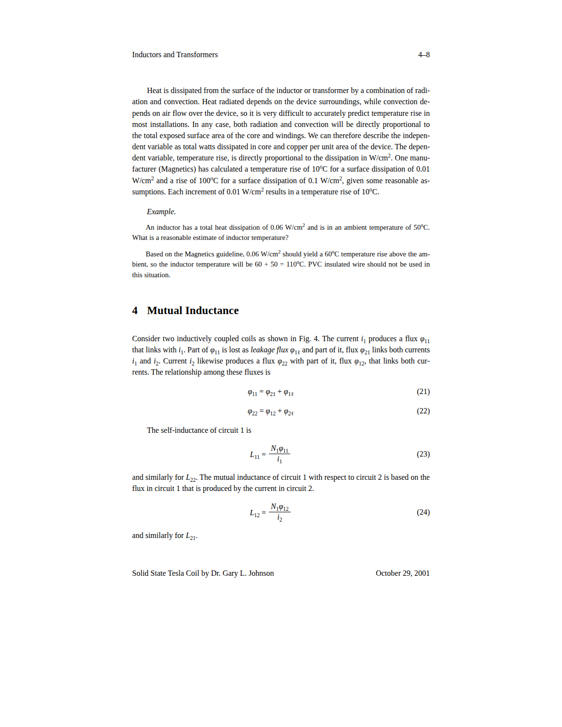Inductors and Transformers 4–8
Heat is dissipated from the surface of the inductor or transformer by a combination of radiation and convection. Heat radiated depends on the device surroundings, while convection depends on air flow over the device, so it is very difficult to accurately predict temperature rise in most installations. In any case, both radiation and convection will be directly proportional to the total exposed surface area of the core and windings. We can therefore describe the independent variable as total watts dissipated in core and copper per unit area of the device. The dependent variable, temperature rise, is directly proportional to the dissipation in W/cm2. One manufacturer (Magnetics) has calculated a temperature rise of 10oC for a surface dissipation of 0.01 W/cm2 and a rise of 100oC for a surface dissipation of 0.1 W/cm2, given some reasonable assumptions. Each increment of 0.01 W/cm2 results in a temperature rise of 10oC.
Example.
An inductor has a total heat dissipation of 0.06 W/cm2 and is in an ambient temperature of 50oC. What is a reasonable estimate of inductor temperature?
Based on the Magnetics guideline, 0.06 W/cm2 should yield a 60oC temperature rise above the ambient, so the inductor temperature will be 60 + 50 = 110oC. PVC insulated wire should not be used in this situation.
4 Mutual Inductance
Consider two inductively coupled coils as shown in Fig. 4. The current i1 produces a flux φ11 that links with i1. Part of φ11 is lost as leakage flux φ1ℓ and part of it, flux φ21 links both currents i1 and i2. Current i2 likewise produces a flux φ22 with part of it, flux φ12, that links both currents. The relationship among these fluxes is
φ11 = φ21 + φ1ℓ
(21)
φ22 = φ12 + φ2ℓ
(22)
The self-inductance of circuit 1 is
L11 = N1φ11 i1
(23)
and similarly for L22. The mutual inductance of circuit 1 with respect to circuit 2 is based on the flux in circuit 1 that is produced by the current in circuit 2.
L12 = N1φ12 i2
(24)
and similarly for L21.
Solid State Tesla Coil by Dr. Gary L. Johnson October 29, 2001